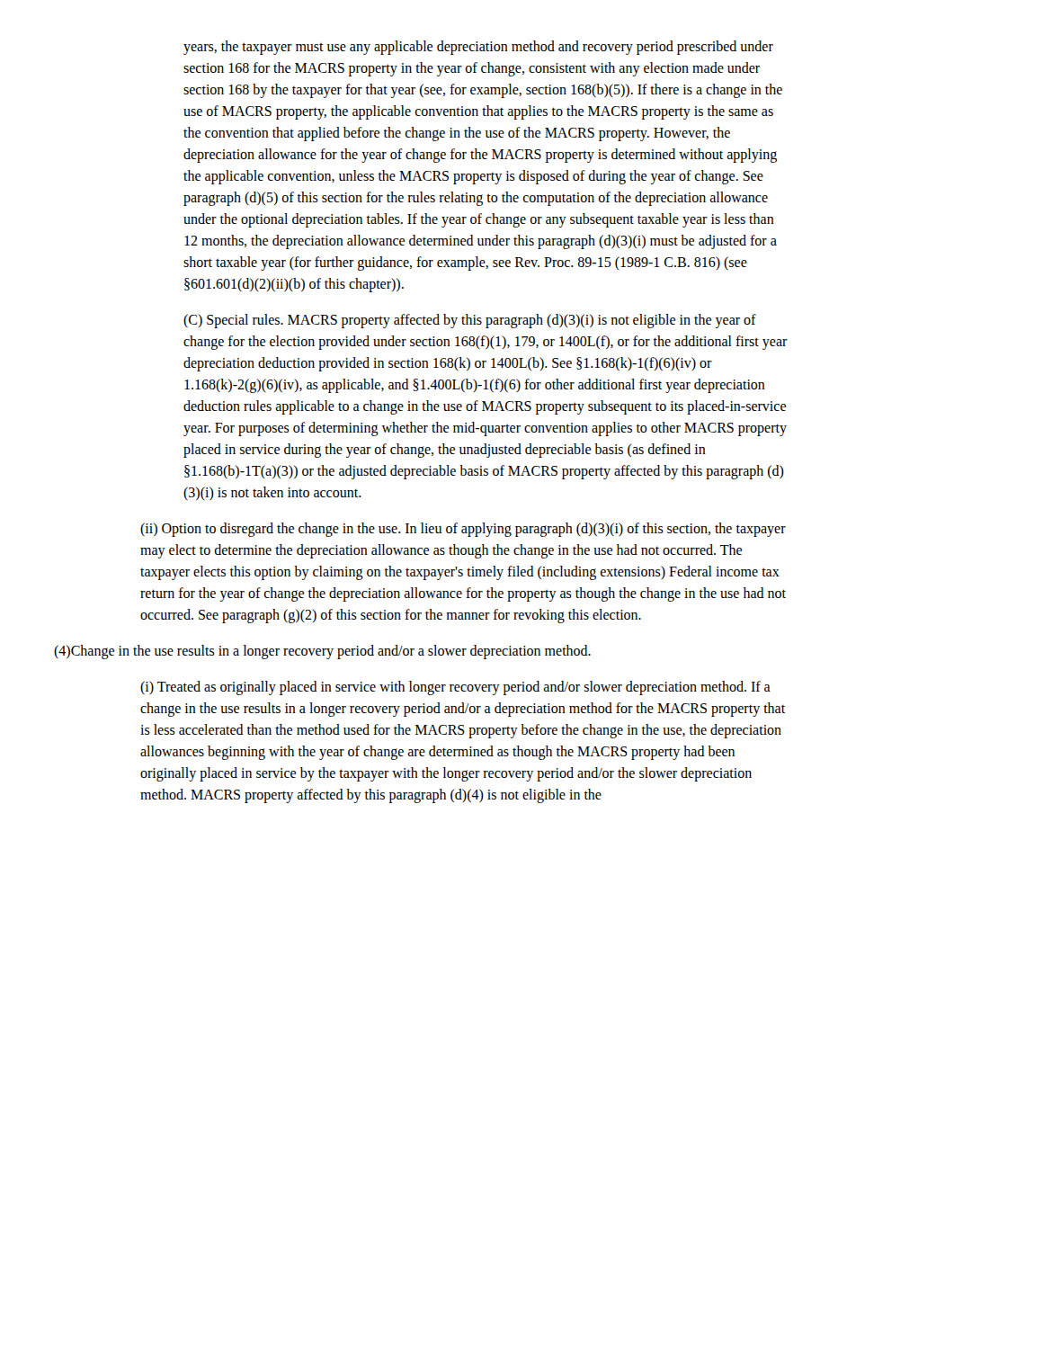years, the taxpayer must use any applicable depreciation method and recovery period prescribed under section 168 for the MACRS property in the year of change, consistent with any election made under section 168 by the taxpayer for that year (see, for example, section 168(b)(5)). If there is a change in the use of MACRS property, the applicable convention that applies to the MACRS property is the same as the convention that applied before the change in the use of the MACRS property. However, the depreciation allowance for the year of change for the MACRS property is determined without applying the applicable convention, unless the MACRS property is disposed of during the year of change. See paragraph (d)(5) of this section for the rules relating to the computation of the depreciation allowance under the optional depreciation tables. If the year of change or any subsequent taxable year is less than 12 months, the depreciation allowance determined under this paragraph (d)(3)(i) must be adjusted for a short taxable year (for further guidance, for example, see Rev. Proc. 89-15 (1989-1 C.B. 816) (see §601.601(d)(2)(ii)(b) of this chapter)).
(C) Special rules. MACRS property affected by this paragraph (d)(3)(i) is not eligible in the year of change for the election provided under section 168(f)(1), 179, or 1400L(f), or for the additional first year depreciation deduction provided in section 168(k) or 1400L(b). See §1.168(k)-1(f)(6)(iv) or 1.168(k)-2(g)(6)(iv), as applicable, and §1.400L(b)-1(f)(6) for other additional first year depreciation deduction rules applicable to a change in the use of MACRS property subsequent to its placed-in-service year. For purposes of determining whether the mid-quarter convention applies to other MACRS property placed in service during the year of change, the unadjusted depreciable basis (as defined in §1.168(b)-1T(a)(3)) or the adjusted depreciable basis of MACRS property affected by this paragraph (d)(3)(i) is not taken into account.
(ii) Option to disregard the change in the use. In lieu of applying paragraph (d)(3)(i) of this section, the taxpayer may elect to determine the depreciation allowance as though the change in the use had not occurred. The taxpayer elects this option by claiming on the taxpayer's timely filed (including extensions) Federal income tax return for the year of change the depreciation allowance for the property as though the change in the use had not occurred. See paragraph (g)(2) of this section for the manner for revoking this election.
(4)Change in the use results in a longer recovery period and/or a slower depreciation method.
(i) Treated as originally placed in service with longer recovery period and/or slower depreciation method. If a change in the use results in a longer recovery period and/or a depreciation method for the MACRS property that is less accelerated than the method used for the MACRS property before the change in the use, the depreciation allowances beginning with the year of change are determined as though the MACRS property had been originally placed in service by the taxpayer with the longer recovery period and/or the slower depreciation method. MACRS property affected by this paragraph (d)(4) is not eligible in the